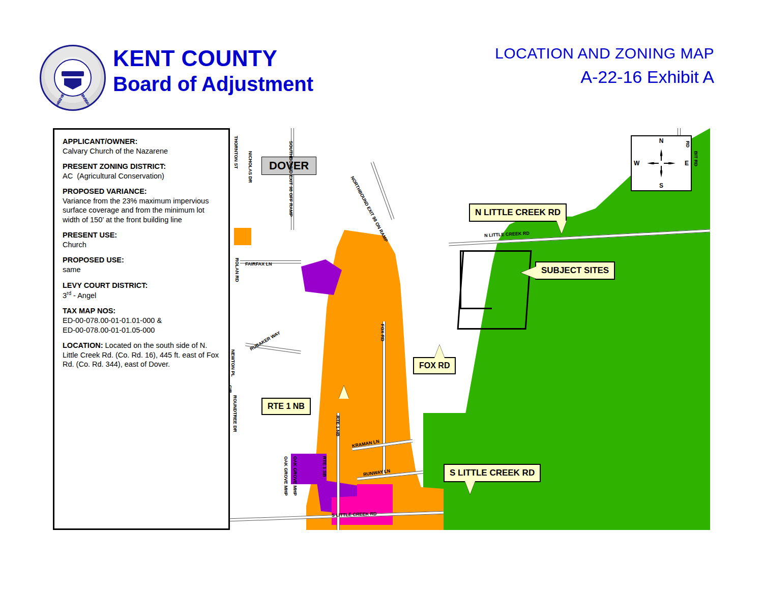GOVERNOR KENT WILLIAM PENN TODAY & TOMORROW KENT COUNTY EST. 1683
KENT COUNTY
Board of Adjustment
LOCATION AND ZONING MAP
A-22-16 Exhibit A
Applicant/Owner:
Calvary Church of the Nazarene
Present Zoning District:
AC (Agricultural Conservation)
Proposed Variance:
Variance from the 23% maximum impervious surface coverage and from the minimum lot width of 150’ at the front building line
Present Use:
Church
Proposed Use:
same
Levy Court District:
3rd - Angel
Tax Map Nos:
ED-00-078.00-01-01.01-000 &
ED-00-078.00-01-01.05-000
Location: Located on the south side of N. Little Creek Rd. (Co. Rd. 16), 445 ft. east of Fox Rd. (Co. Rd. 344), east of Dover.
N S W E
DOVER
N LITTLE CREEK RD
SUBJECT SITES
FOX RD
RTE 1 NB
S LITTLE CREEK RD
THORNTON ST NICHOLAS DR SOUTHBOUND EXIT 98 OFF RAMP NORTHBOUND EXIT 98 ON RAMP FAIRFAX LN ROLAN RD RUBAKER WAY NEWTON PL ROUNDTREE DR CIR FOX RD RTE 1 NB RTE 1 SB OAK GROVE MHP OAK GROVE MHP KRAMAN LN RUNWAY LN S LITTLE CREEK RD N LITTLE CREEK RD RD BIT RD